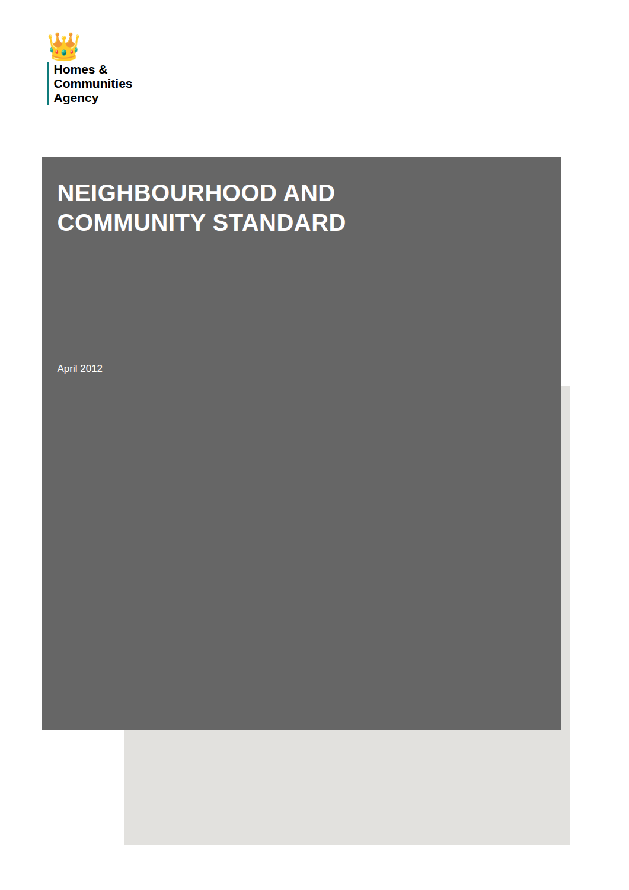👑
Homes &
Communities
Agency
NEIGHBOURHOOD AND COMMUNITY STANDARD
April 2012